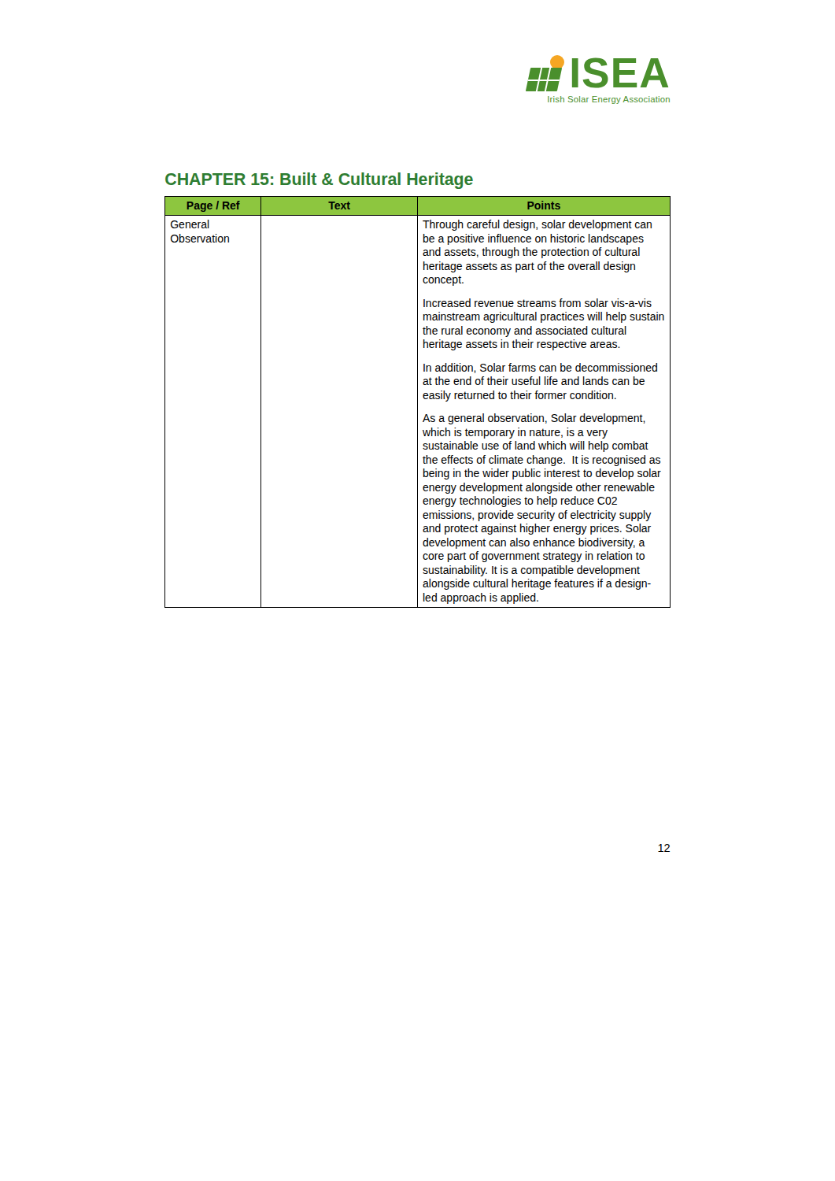ISEA
Irish Solar Energy Association
CHAPTER 15: Built & Cultural Heritage
| Page / Ref | Text | Points |
| --- | --- | --- |
| General Observation | | Through careful design, solar development can be a positive influence on historic landscapes and assets, through the protection of cultural heritage assets as part of the overall design concept. Increased revenue streams from solar vis-a-vis mainstream agricultural practices will help sustain the rural economy and associated cultural heritage assets in their respective areas. In addition, Solar farms can be decommissioned at the end of their useful life and lands can be easily returned to their former condition. As a general observation, Solar development, which is temporary in nature, is a very sustainable use of land which will help combat the effects of climate change. It is recognised as being in the wider public interest to develop solar energy development alongside other renewable energy technologies to help reduce C02 emissions, provide security of electricity supply and protect against higher energy prices. Solar development can also enhance biodiversity, a core part of government strategy in relation to sustainability. It is a compatible development alongside cultural heritage features if a design-led approach is applied. |
12